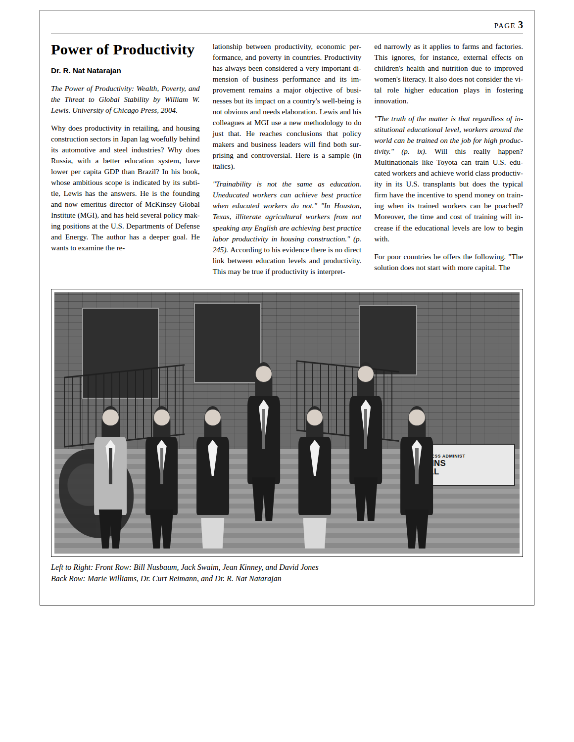PAGE 3
Power of Productivity
Dr. R. Nat Natarajan
The Power of Productivity: Wealth, Poverty, and the Threat to Global Stability by William W. Lewis. University of Chicago Press, 2004.
Why does productivity in retailing, and housing construction sectors in Japan lag woefully behind its automotive and steel industries? Why does Russia, with a better education system, have lower per capita GDP than Brazil? In his book, whose ambitious scope is indicated by its subtitle, Lewis has the answers. He is the founding and now emeritus director of McKinsey Global Institute (MGI), and has held several policy making positions at the U.S. Departments of Defense and Energy. The author has a deeper goal. He wants to examine the re-
lationship between productivity, economic performance, and poverty in countries. Productivity has always been considered a very important dimension of business performance and its improvement remains a major objective of businesses but its impact on a country's well-being is not obvious and needs elaboration. Lewis and his colleagues at MGI use a new methodology to do just that. He reaches conclusions that policy makers and business leaders will find both surprising and controversial. Here is a sample (in italics).
"Trainability is not the same as education. Uneducated workers can achieve best practice when educated workers do not." "In Houston, Texas, illiterate agricultural workers from not speaking any English are achieving best practice labor productivity in housing construction." (p. 245). According to his evidence there is no direct link between education levels and productivity. This may be true if productivity is interpret-
ed narrowly as it applies to farms and factories. This ignores, for instance, external effects on children's health and nutrition due to improved women's literacy. It also does not consider the vital role higher education plays in fostering innovation.
"The truth of the matter is that regardless of institutional educational level, workers around the world can be trained on the job for high productivity." (p. ix). Will this really happen? Multinationals like Toyota can train U.S. educated workers and achieve world class productivity in its U.S. transplants but does the typical firm have the incentive to spend money on training when its trained workers can be poached? Moreover, the time and cost of training will increase if the educational levels are low to begin with.
For poor countries he offers the following. "The solution does not start with more capital. The
BUSINESS ADMINIST JOHNS
HALL
Left to Right: Front Row: Bill Nusbaum, Jack Swaim, Jean Kinney, and David Jones
Back Row: Marie Williams, Dr. Curt Reimann, and Dr. R. Nat Natarajan